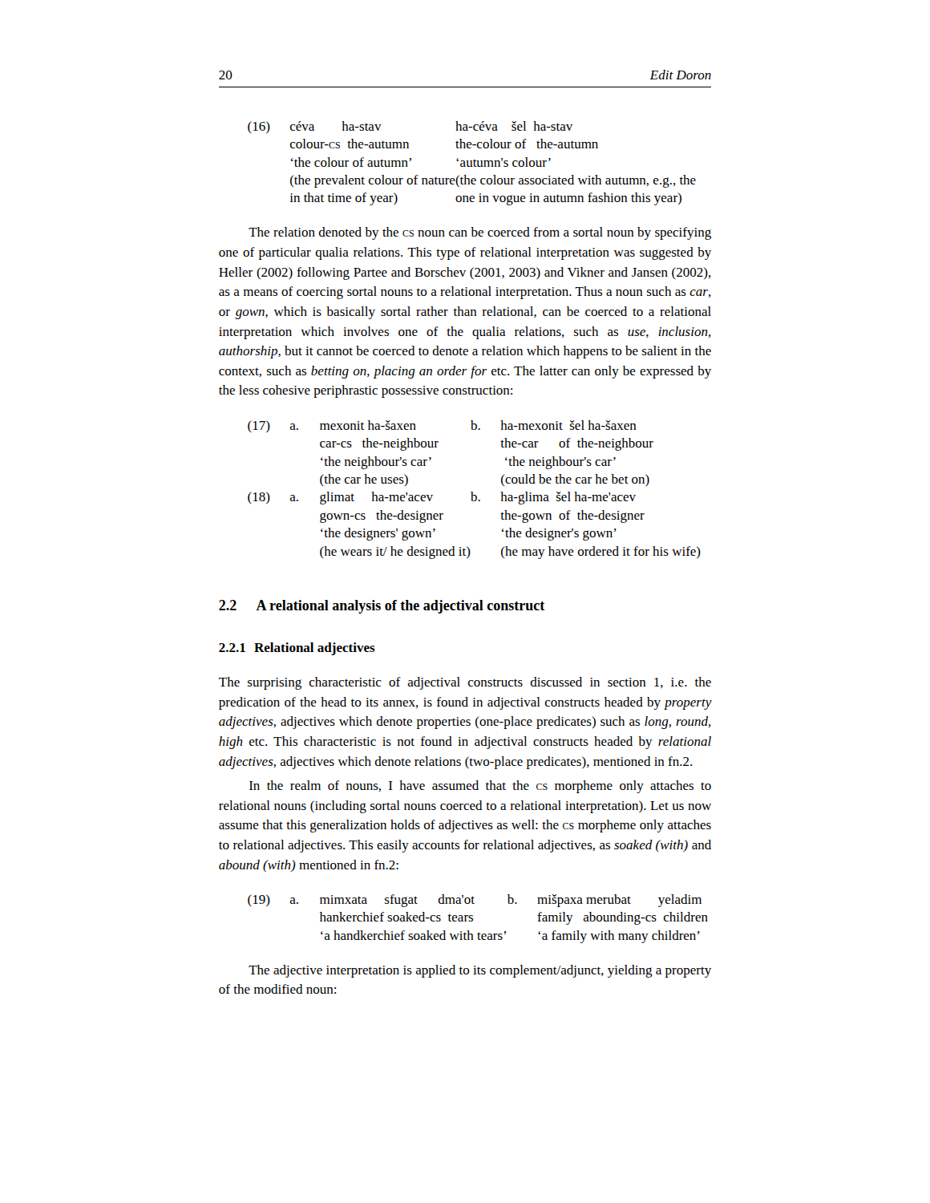20 Edit Doron
| (16) | céva ha-stav | ha-céva šel ha-stav |
| | colour- cs the-autumn | the-colour of the-autumn |
| | ‘the colour of autumn’ | ‘autumn's colour’ |
| | (the prevalent colour of nature | (the colour associated with autumn, e.g., the |
| | in that time of year) | one in vogue in autumn fashion this year) |
The relation denoted by the cs noun can be coerced from a sortal noun by specifying one of particular qualia relations. This type of relational interpretation was suggested by Heller (2002) following Partee and Borschev (2001, 2003) and Vikner and Jansen (2002), as a means of coercing sortal nouns to a relational interpretation. Thus a noun such as car, or gown, which is basically sortal rather than relational, can be coerced to a relational interpretation which involves one of the qualia relations, such as use, inclusion, authorship, but it cannot be coerced to denote a relation which happens to be salient in the context, such as betting on, placing an order for etc. The latter can only be expressed by the less cohesive periphrastic possessive construction:
| (17) | a. | mexonit ha-šaxen | b. | ha-mexonit šel ha-šaxen |
| | | car-cs the-neighbour | | the-car of the-neighbour |
| | | ‘the neighbour's car’ | | ‘the neighbour's car’ |
| | | (the car he uses) | | (could be the car he bet on) |
| (18) | a. | glimat ha-me'acev | b. | ha-glima šel ha-me'acev |
| | | gown-cs the-designer | | the-gown of the-designer |
| | | ‘the designers' gown’ | | ‘the designer's gown’ |
| | | (he wears it/ he designed it) | | (he may have ordered it for his wife) |
2.2 A relational analysis of the adjectival construct
2.2.1 Relational adjectives
The surprising characteristic of adjectival constructs discussed in section 1, i.e. the predication of the head to its annex, is found in adjectival constructs headed by property adjectives, adjectives which denote properties (one-place predicates) such as long, round, high etc. This characteristic is not found in adjectival constructs headed by relational adjectives, adjectives which denote relations (two-place predicates), mentioned in fn.2.
In the realm of nouns, I have assumed that the cs morpheme only attaches to relational nouns (including sortal nouns coerced to a relational interpretation). Let us now assume that this generalization holds of adjectives as well: the cs morpheme only attaches to relational adjectives. This easily accounts for relational adjectives, as soaked (with) and abound (with) mentioned in fn.2:
| (19) | a. | mimxata sfugat dma'ot | b. | mišpaxa merubat yeladim |
| | | hankerchief soaked-cs tears | | family abounding-cs children |
| | | ‘a handkerchief soaked with tears’ | | ‘a family with many children’ |
The adjective interpretation is applied to its complement/adjunct, yielding a property of the modified noun: